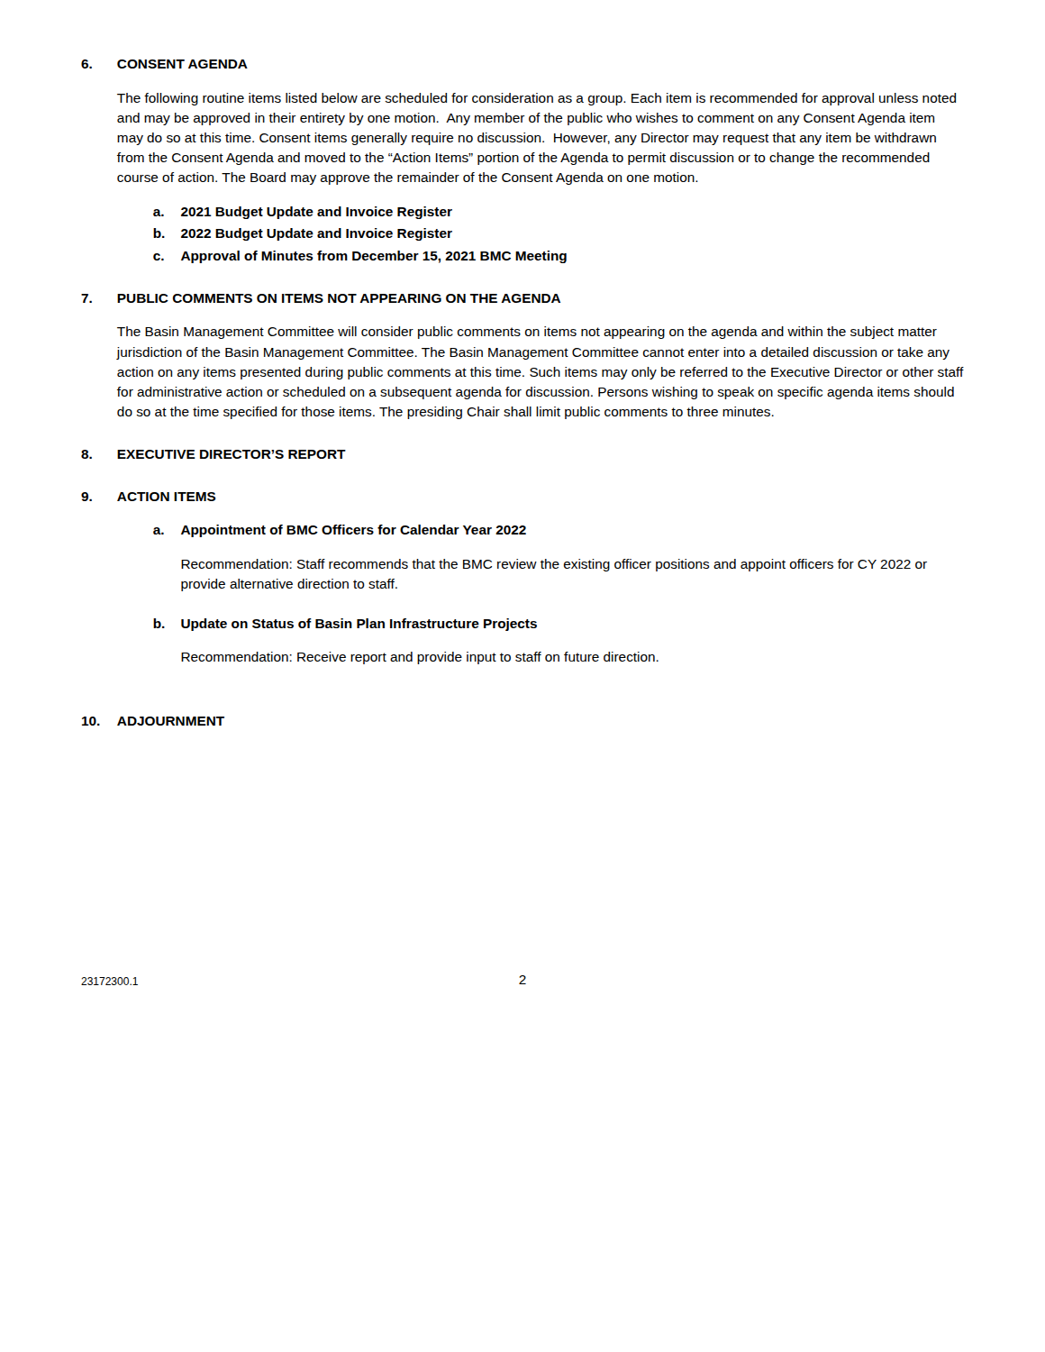Consent Agenda
The following routine items listed below are scheduled for consideration as a group. Each item is recommended for approval unless noted and may be approved in their entirety by one motion. Any member of the public who wishes to comment on any Consent Agenda item may do so at this time. Consent items generally require no discussion. However, any Director may request that any item be withdrawn from the Consent Agenda and moved to the “Action Items” portion of the Agenda to permit discussion or to change the recommended course of action. The Board may approve the remainder of the Consent Agenda on one motion.
2021 Budget Update and Invoice Register
2022 Budget Update and Invoice Register
Approval of Minutes from December 15, 2021 BMC Meeting
Public Comments on Items Not Appearing on the Agenda
The Basin Management Committee will consider public comments on items not appearing on the agenda and within the subject matter jurisdiction of the Basin Management Committee. The Basin Management Committee cannot enter into a detailed discussion or take any action on any items presented during public comments at this time. Such items may only be referred to the Executive Director or other staff for administrative action or scheduled on a subsequent agenda for discussion. Persons wishing to speak on specific agenda items should do so at the time specified for those items. The presiding Chair shall limit public comments to three minutes.
Executive Director’s Report
Action Items
Appointment of BMC Officers for Calendar Year 2022
Recommendation: Staff recommends that the BMC review the existing officer positions and appoint officers for CY 2022 or provide alternative direction to staff.
Update on Status of Basin Plan Infrastructure Projects
Recommendation: Receive report and provide input to staff on future direction.
Adjournment
2
23172300.1